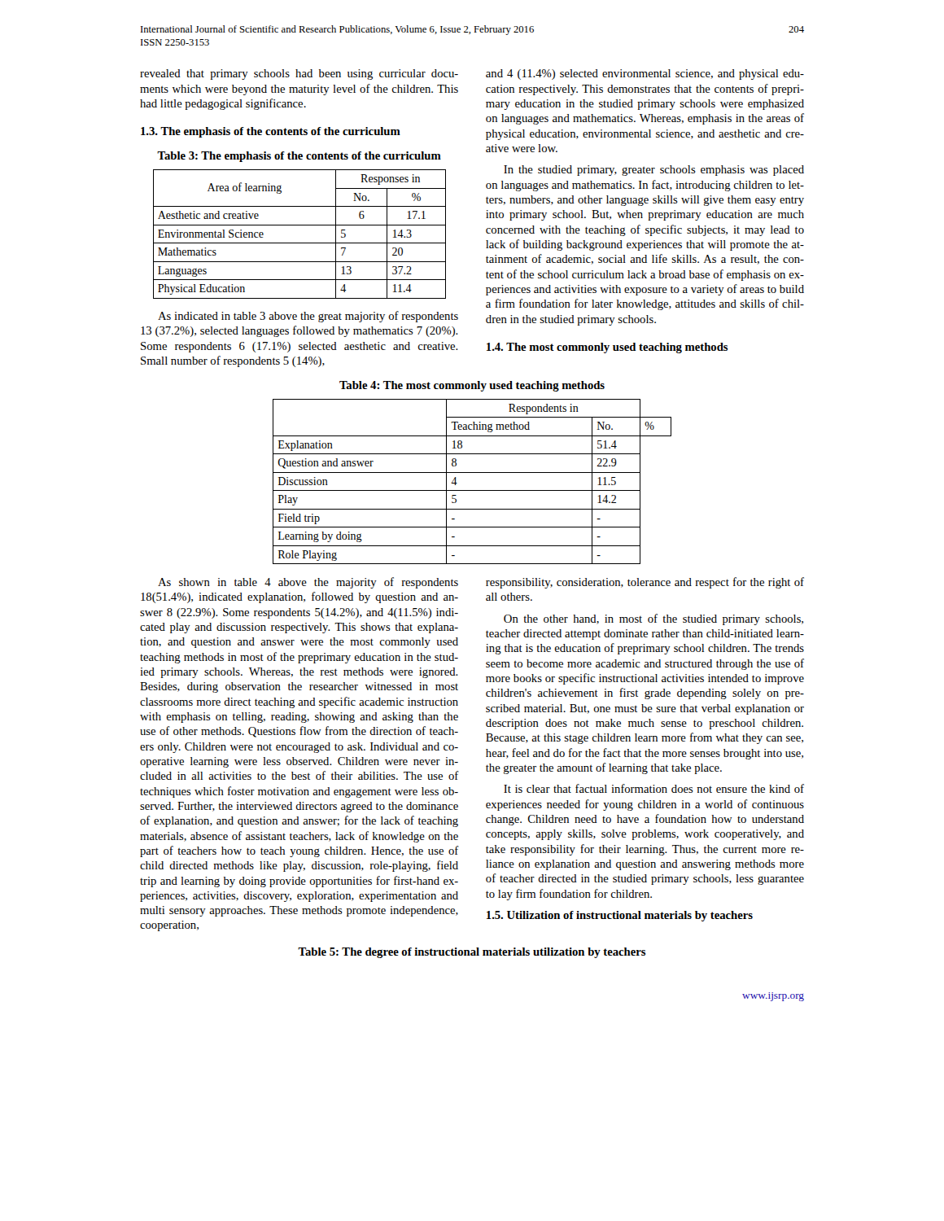International Journal of Scientific and Research Publications, Volume 6, Issue 2, February 2016
ISSN 2250-3153
204
revealed that primary schools had been using curricular documents which were beyond the maturity level of the children. This had little pedagogical significance.
1.3. The emphasis of the contents of the curriculum
Table 3: The emphasis of the contents of the curriculum
| Area of learning | Responses in |
| --- | --- |
| No. | % |
| Aesthetic and creative | 6 | 17.1 |
| Environmental Science | 5 | 14.3 |
| Mathematics | 7 | 20 |
| Languages | 13 | 37.2 |
| Physical Education | 4 | 11.4 |
As indicated in table 3 above the great majority of respondents 13 (37.2%), selected languages followed by mathematics 7 (20%). Some respondents 6 (17.1%) selected aesthetic and creative. Small number of respondents 5 (14%),
and 4 (11.4%) selected environmental science, and physical education respectively. This demonstrates that the contents of preprimary education in the studied primary schools were emphasized on languages and mathematics. Whereas, emphasis in the areas of physical education, environmental science, and aesthetic and creative were low.
In the studied primary, greater schools emphasis was placed on languages and mathematics. In fact, introducing children to letters, numbers, and other language skills will give them easy entry into primary school. But, when preprimary education are much concerned with the teaching of specific subjects, it may lead to lack of building background experiences that will promote the attainment of academic, social and life skills. As a result, the content of the school curriculum lack a broad base of emphasis on experiences and activities with exposure to a variety of areas to build a firm foundation for later knowledge, attitudes and skills of children in the studied primary schools.
1.4. The most commonly used teaching methods
Table 4: The most commonly used teaching methods
| | Respondents in |
| --- | --- |
| Teaching method | No. | % |
| Explanation | 18 | 51.4 |
| Question and answer | 8 | 22.9 |
| Discussion | 4 | 11.5 |
| Play | 5 | 14.2 |
| Field trip | - | - |
| Learning by doing | - | - |
| Role Playing | - | - |
As shown in table 4 above the majority of respondents 18(51.4%), indicated explanation, followed by question and answer 8 (22.9%). Some respondents 5(14.2%), and 4(11.5%) indicated play and discussion respectively. This shows that explanation, and question and answer were the most commonly used teaching methods in most of the preprimary education in the studied primary schools. Whereas, the rest methods were ignored. Besides, during observation the researcher witnessed in most classrooms more direct teaching and specific academic instruction with emphasis on telling, reading, showing and asking than the use of other methods. Questions flow from the direction of teachers only. Children were not encouraged to ask. Individual and cooperative learning were less observed. Children were never included in all activities to the best of their abilities. The use of techniques which foster motivation and engagement were less observed. Further, the interviewed directors agreed to the dominance of explanation, and question and answer; for the lack of teaching materials, absence of assistant teachers, lack of knowledge on the part of teachers how to teach young children. Hence, the use of child directed methods like play, discussion, role-playing, field trip and learning by doing provide opportunities for first-hand experiences, activities, discovery, exploration, experimentation and multi sensory approaches. These methods promote independence, cooperation,
responsibility, consideration, tolerance and respect for the right of all others.
On the other hand, in most of the studied primary schools, teacher directed attempt dominate rather than child-initiated learning that is the education of preprimary school children. The trends seem to become more academic and structured through the use of more books or specific instructional activities intended to improve children's achievement in first grade depending solely on prescribed material. But, one must be sure that verbal explanation or description does not make much sense to preschool children. Because, at this stage children learn more from what they can see, hear, feel and do for the fact that the more senses brought into use, the greater the amount of learning that take place.
It is clear that factual information does not ensure the kind of experiences needed for young children in a world of continuous change. Children need to have a foundation how to understand concepts, apply skills, solve problems, work cooperatively, and take responsibility for their learning. Thus, the current more reliance on explanation and question and answering methods more of teacher directed in the studied primary schools, less guarantee to lay firm foundation for children.
1.5. Utilization of instructional materials by teachers
Table 5: The degree of instructional materials utilization by teachers
www.ijsrp.org